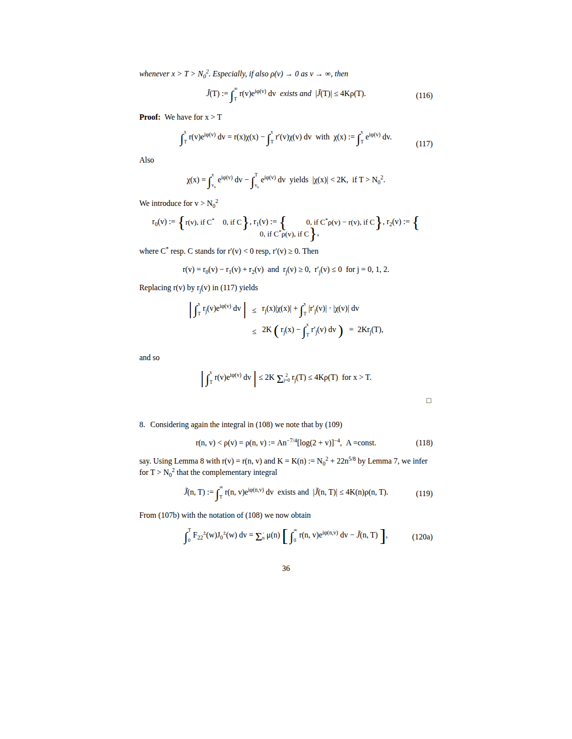whenever x > T > N02. Especially, if also ρ(v) → 0 as v → ∞, then
J̃(T) := ∫∞T r(v)eiφ(v) dv exists and |J̃(T)| ≤ 4Kρ(T). (116)
Proof: We have for x > T
∫xT r(v)eiφ(v) dv = r(x)χ(x) − ∫xT r′(v)χ(v) dv with χ(x) := ∫xT eiφ(v) dv. (117)
Also
χ(x) = ∫xv0 eiφ(v) dv − ∫Tv0 eiφ(v) dv yields |χ(x)| < 2K, if T > N02.
We introduce for v > N02
r0(v) := {r(v), if C*0, if C}, r1(v) := {0, if C*ρ(v) − r(v), if C}, r2(v) := {0, if C*ρ(v), if C},
where C* resp. C stands for r′(v) < 0 resp, r′(v) ≥ 0. Then
r(v) = r0(v) − r1(v) + r2(v) and rj(v) ≥ 0, r′j(v) ≤ 0 for j = 0, 1, 2.
Replacing r(v) by rj(v) in (117) yields
| / ∫ x T r j (v)e iφ(v) dv / | ≤ | r j (x)/χ(x)/ + ∫ x T /r′ j (v)/ · /χ(v)/ dv |
| | ≤ | 2K ( r j (x) − ∫ x T r′ j (v) dv ) = 2Kr j (T), |
and so
| ∫xT r(v)eiφ(v) dv | ≤ 2K Σ 2 j=0 rj(T) ≤ 4Kρ(T) for x > T.
□
8. Considering again the integral in (108) we note that by (109)
r(n, v) < ρ(v) = ρ(n, v) := An−7/4[log(2 + v)]−4, A =const. (118)
say. Using Lemma 8 with r(v) = r(n, v) and K = K(n) := N02 + 22n5/8 by Lemma 7, we infer for T > N02 that the complementary integral
J̃(n, T) := ∫∞T r(n, v)eiφ(n,v) dv exists and |J̃(n, T)| ≤ 4K(n)ρ(n, T). (119)
From (107b) with the notation of (108) we now obtain
∫T 0 F22±(w)J0±(w) dv = Σ◦n μ(n) [ ∫∞0 r(n, v)eiφ(n,v) dv − J̃(n, T) ], (120a)
36